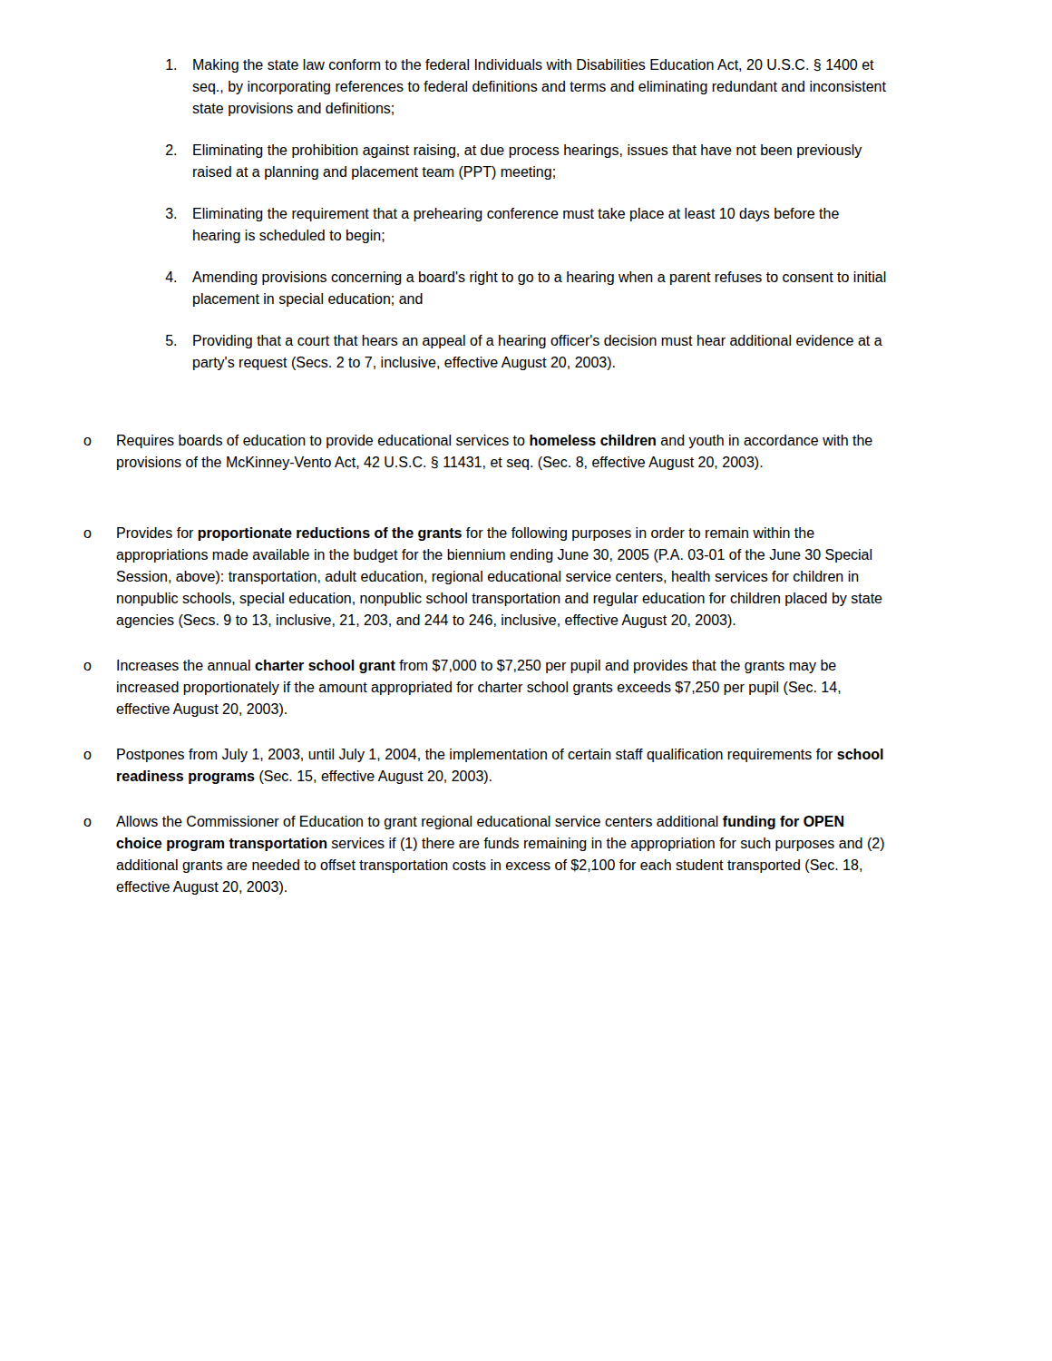Making the state law conform to the federal Individuals with Disabilities Education Act, 20 U.S.C. § 1400 et seq., by incorporating references to federal definitions and terms and eliminating redundant and inconsistent state provisions and definitions;
Eliminating the prohibition against raising, at due process hearings, issues that have not been previously raised at a planning and placement team (PPT) meeting;
Eliminating the requirement that a prehearing conference must take place at least 10 days before the hearing is scheduled to begin;
Amending provisions concerning a board's right to go to a hearing when a parent refuses to consent to initial placement in special education; and
Providing that a court that hears an appeal of a hearing officer's decision must hear additional evidence at a party's request (Secs. 2 to 7, inclusive, effective August 20, 2003).
Requires boards of education to provide educational services to homeless children and youth in accordance with the provisions of the McKinney-Vento Act, 42 U.S.C. § 11431, et seq. (Sec. 8, effective August 20, 2003).
Provides for proportionate reductions of the grants for the following purposes in order to remain within the appropriations made available in the budget for the biennium ending June 30, 2005 (P.A. 03-01 of the June 30 Special Session, above): transportation, adult education, regional educational service centers, health services for children in nonpublic schools, special education, nonpublic school transportation and regular education for children placed by state agencies (Secs. 9 to 13, inclusive, 21, 203, and 244 to 246, inclusive, effective August 20, 2003).
Increases the annual charter school grant from $7,000 to $7,250 per pupil and provides that the grants may be increased proportionately if the amount appropriated for charter school grants exceeds $7,250 per pupil (Sec. 14, effective August 20, 2003).
Postpones from July 1, 2003, until July 1, 2004, the implementation of certain staff qualification requirements for school readiness programs (Sec. 15, effective August 20, 2003).
Allows the Commissioner of Education to grant regional educational service centers additional funding for OPEN choice program transportation services if (1) there are funds remaining in the appropriation for such purposes and (2) additional grants are needed to offset transportation costs in excess of $2,100 for each student transported (Sec. 18, effective August 20, 2003).